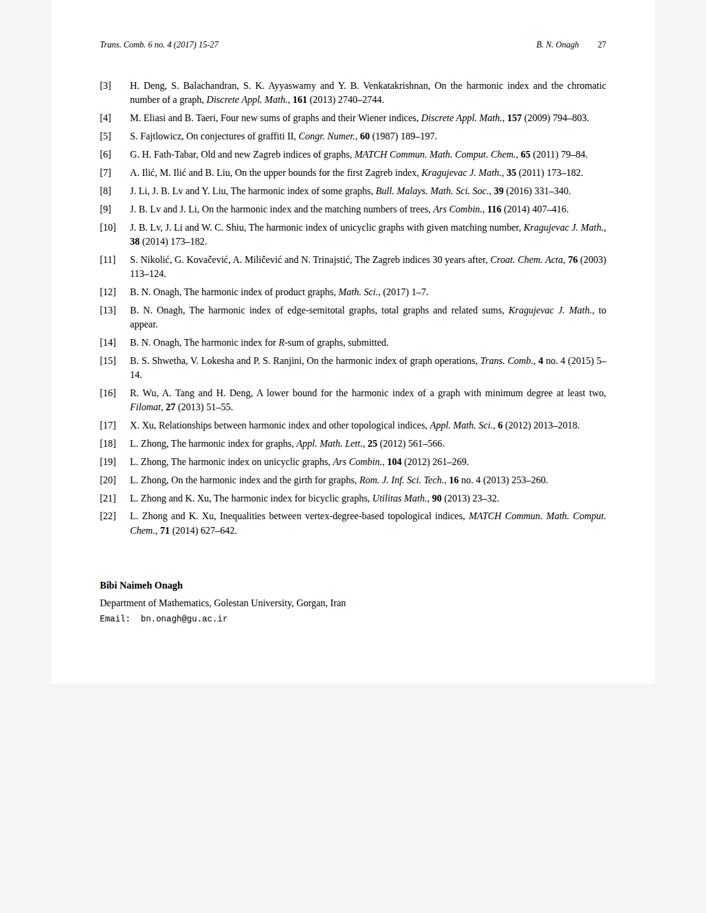Trans. Comb. 6 no. 4 (2017) 15-27 B. N. Onagh 27
[3] H. Deng, S. Balachandran, S. K. Ayyaswamy and Y. B. Venkatakrishnan, On the harmonic index and the chromatic number of a graph, Discrete Appl. Math., 161 (2013) 2740–2744.
[4] M. Eliasi and B. Taeri, Four new sums of graphs and their Wiener indices, Discrete Appl. Math., 157 (2009) 794–803.
[5] S. Fajtlowicz, On conjectures of graffiti II, Congr. Numer., 60 (1987) 189–197.
[6] G. H. Fath-Tabar, Old and new Zagreb indices of graphs, MATCH Commun. Math. Comput. Chem., 65 (2011) 79–84.
[7] A. Ilić, M. Ilić and B. Liu, On the upper bounds for the first Zagreb index, Kragujevac J. Math., 35 (2011) 173–182.
[8] J. Li, J. B. Lv and Y. Liu, The harmonic index of some graphs, Bull. Malays. Math. Sci. Soc., 39 (2016) 331–340.
[9] J. B. Lv and J. Li, On the harmonic index and the matching numbers of trees, Ars Combin., 116 (2014) 407–416.
[10] J. B. Lv, J. Li and W. C. Shiu, The harmonic index of unicyclic graphs with given matching number, Kragujevac J. Math., 38 (2014) 173–182.
[11] S. Nikolić, G. Kovačević, A. Miličević and N. Trinajstić, The Zagreb indices 30 years after, Croat. Chem. Acta, 76 (2003) 113–124.
[12] B. N. Onagh, The harmonic index of product graphs, Math. Sci., (2017) 1–7.
[13] B. N. Onagh, The harmonic index of edge-semitotal graphs, total graphs and related sums, Kragujevac J. Math., to appear.
[14] B. N. Onagh, The harmonic index for R-sum of graphs, submitted.
[15] B. S. Shwetha, V. Lokesha and P. S. Ranjini, On the harmonic index of graph operations, Trans. Comb., 4 no. 4 (2015) 5–14.
[16] R. Wu, A. Tang and H. Deng, A lower bound for the harmonic index of a graph with minimum degree at least two, Filomat, 27 (2013) 51–55.
[17] X. Xu, Relationships between harmonic index and other topological indices, Appl. Math. Sci., 6 (2012) 2013–2018.
[18] L. Zhong, The harmonic index for graphs, Appl. Math. Lett., 25 (2012) 561–566.
[19] L. Zhong, The harmonic index on unicyclic graphs, Ars Combin., 104 (2012) 261–269.
[20] L. Zhong, On the harmonic index and the girth for graphs, Rom. J. Inf. Sci. Tech., 16 no. 4 (2013) 253–260.
[21] L. Zhong and K. Xu, The harmonic index for bicyclic graphs, Utilitas Math., 90 (2013) 23–32.
[22] L. Zhong and K. Xu, Inequalities between vertex-degree-based topological indices, MATCH Commun. Math. Comput. Chem., 71 (2014) 627–642.
Bibi Naimeh Onagh
Department of Mathematics, Golestan University, Gorgan, Iran
Email: bn.onagh@gu.ac.ir